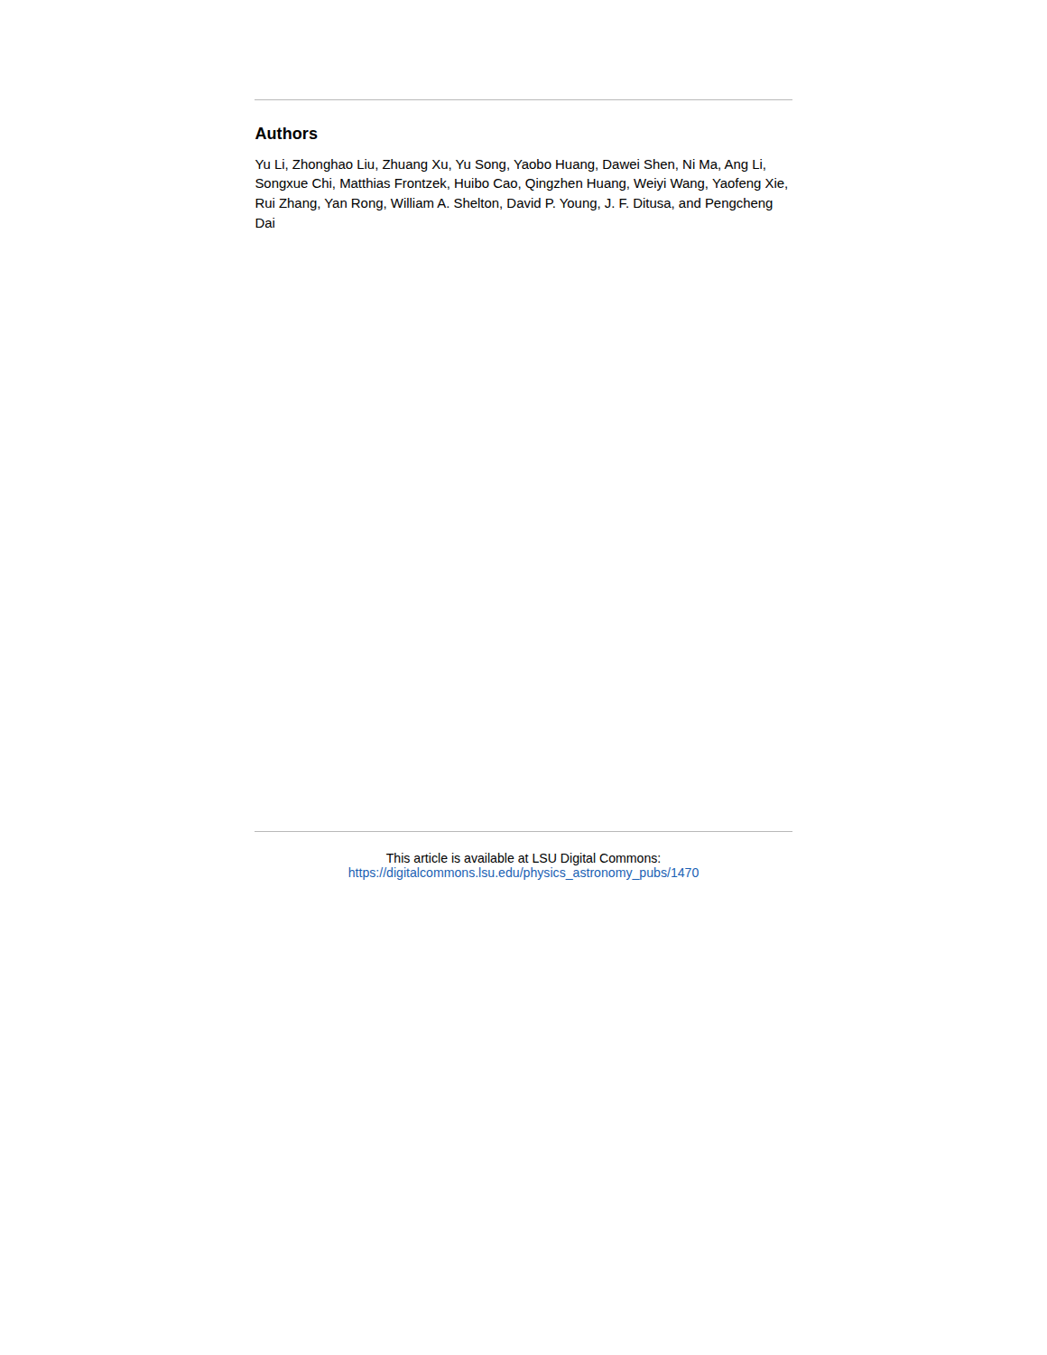Authors
Yu Li, Zhonghao Liu, Zhuang Xu, Yu Song, Yaobo Huang, Dawei Shen, Ni Ma, Ang Li, Songxue Chi, Matthias Frontzek, Huibo Cao, Qingzhen Huang, Weiyi Wang, Yaofeng Xie, Rui Zhang, Yan Rong, William A. Shelton, David P. Young, J. F. Ditusa, and Pengcheng Dai
This article is available at LSU Digital Commons: https://digitalcommons.lsu.edu/physics_astronomy_pubs/1470